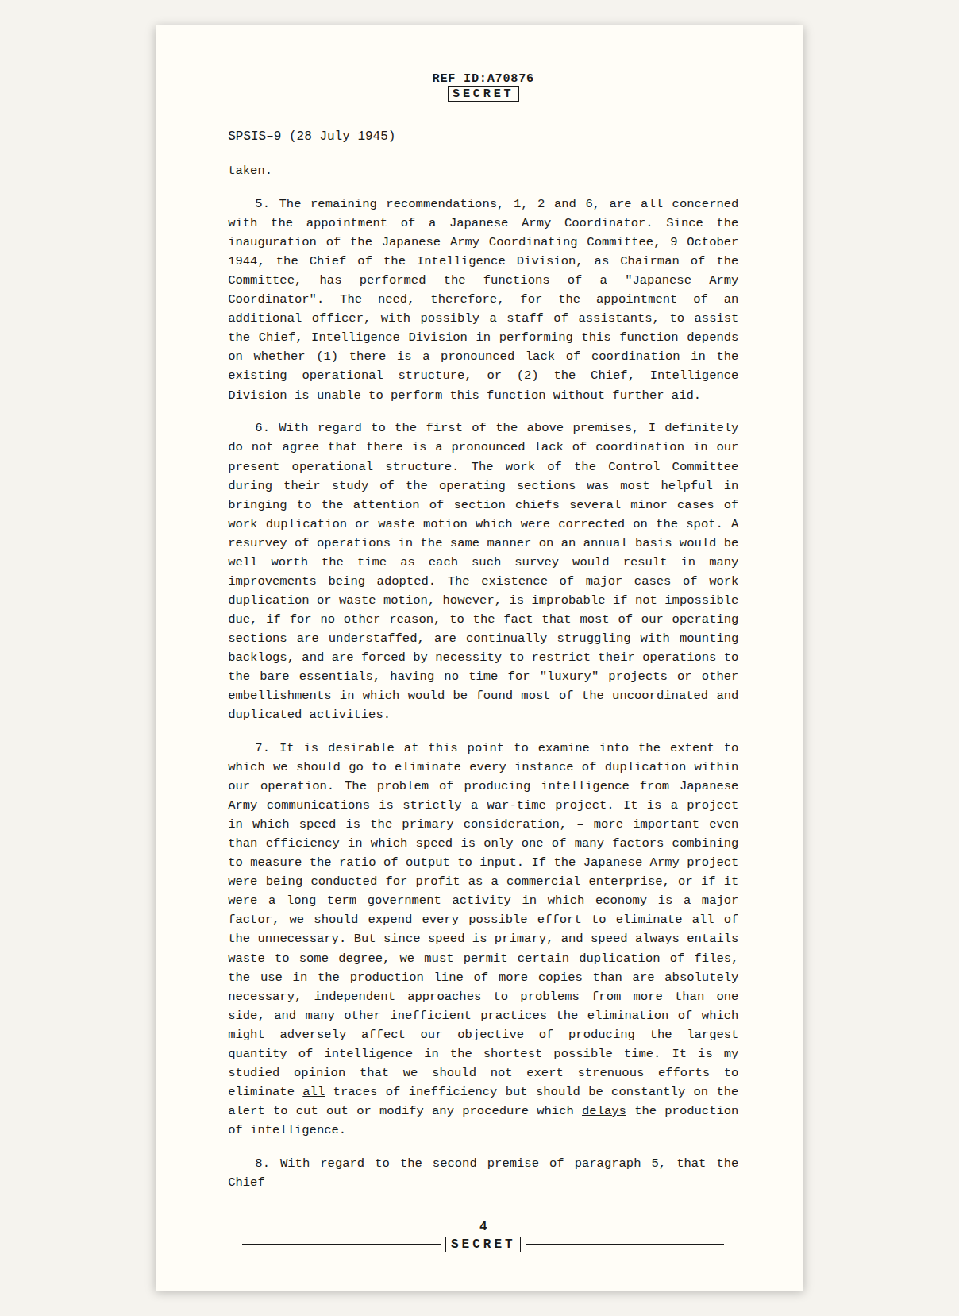REF ID:A70876
SECRET
SPSIS–9 (28 July 1945)
taken.
5. The remaining recommendations, 1, 2 and 6, are all concerned with the appointment of a Japanese Army Coordinator. Since the inauguration of the Japanese Army Coordinating Committee, 9 October 1944, the Chief of the Intelligence Division, as Chairman of the Committee, has performed the functions of a "Japanese Army Coordinator". The need, therefore, for the appointment of an additional officer, with possibly a staff of assistants, to assist the Chief, Intelligence Division in performing this function depends on whether (1) there is a pronounced lack of coordination in the existing operational structure, or (2) the Chief, Intelligence Division is unable to perform this function without further aid.
6. With regard to the first of the above premises, I definitely do not agree that there is a pronounced lack of coordination in our present operational structure. The work of the Control Committee during their study of the operating sections was most helpful in bringing to the attention of section chiefs several minor cases of work duplication or waste motion which were corrected on the spot. A resurvey of operations in the same manner on an annual basis would be well worth the time as each such survey would result in many improvements being adopted. The existence of major cases of work duplication or waste motion, however, is improbable if not impossible due, if for no other reason, to the fact that most of our operating sections are understaffed, are continually struggling with mounting backlogs, and are forced by necessity to restrict their operations to the bare essentials, having no time for "luxury" projects or other embellishments in which would be found most of the uncoordinated and duplicated activities.
7. It is desirable at this point to examine into the extent to which we should go to eliminate every instance of duplication within our operation. The problem of producing intelligence from Japanese Army communications is strictly a war-time project. It is a project in which speed is the primary consideration, – more important even than efficiency in which speed is only one of many factors combining to measure the ratio of output to input. If the Japanese Army project were being conducted for profit as a commercial enterprise, or if it were a long term government activity in which economy is a major factor, we should expend every possible effort to eliminate all of the unnecessary. But since speed is primary, and speed always entails waste to some degree, we must permit certain duplication of files, the use in the production line of more copies than are absolutely necessary, independent approaches to problems from more than one side, and many other inefficient practices the elimination of which might adversely affect our objective of producing the largest quantity of intelligence in the shortest possible time. It is my studied opinion that we should not exert strenuous efforts to eliminate all traces of inefficiency but should be constantly on the alert to cut out or modify any procedure which delays the production of intelligence.
8. With regard to the second premise of paragraph 5, that the Chief
4
SECRET